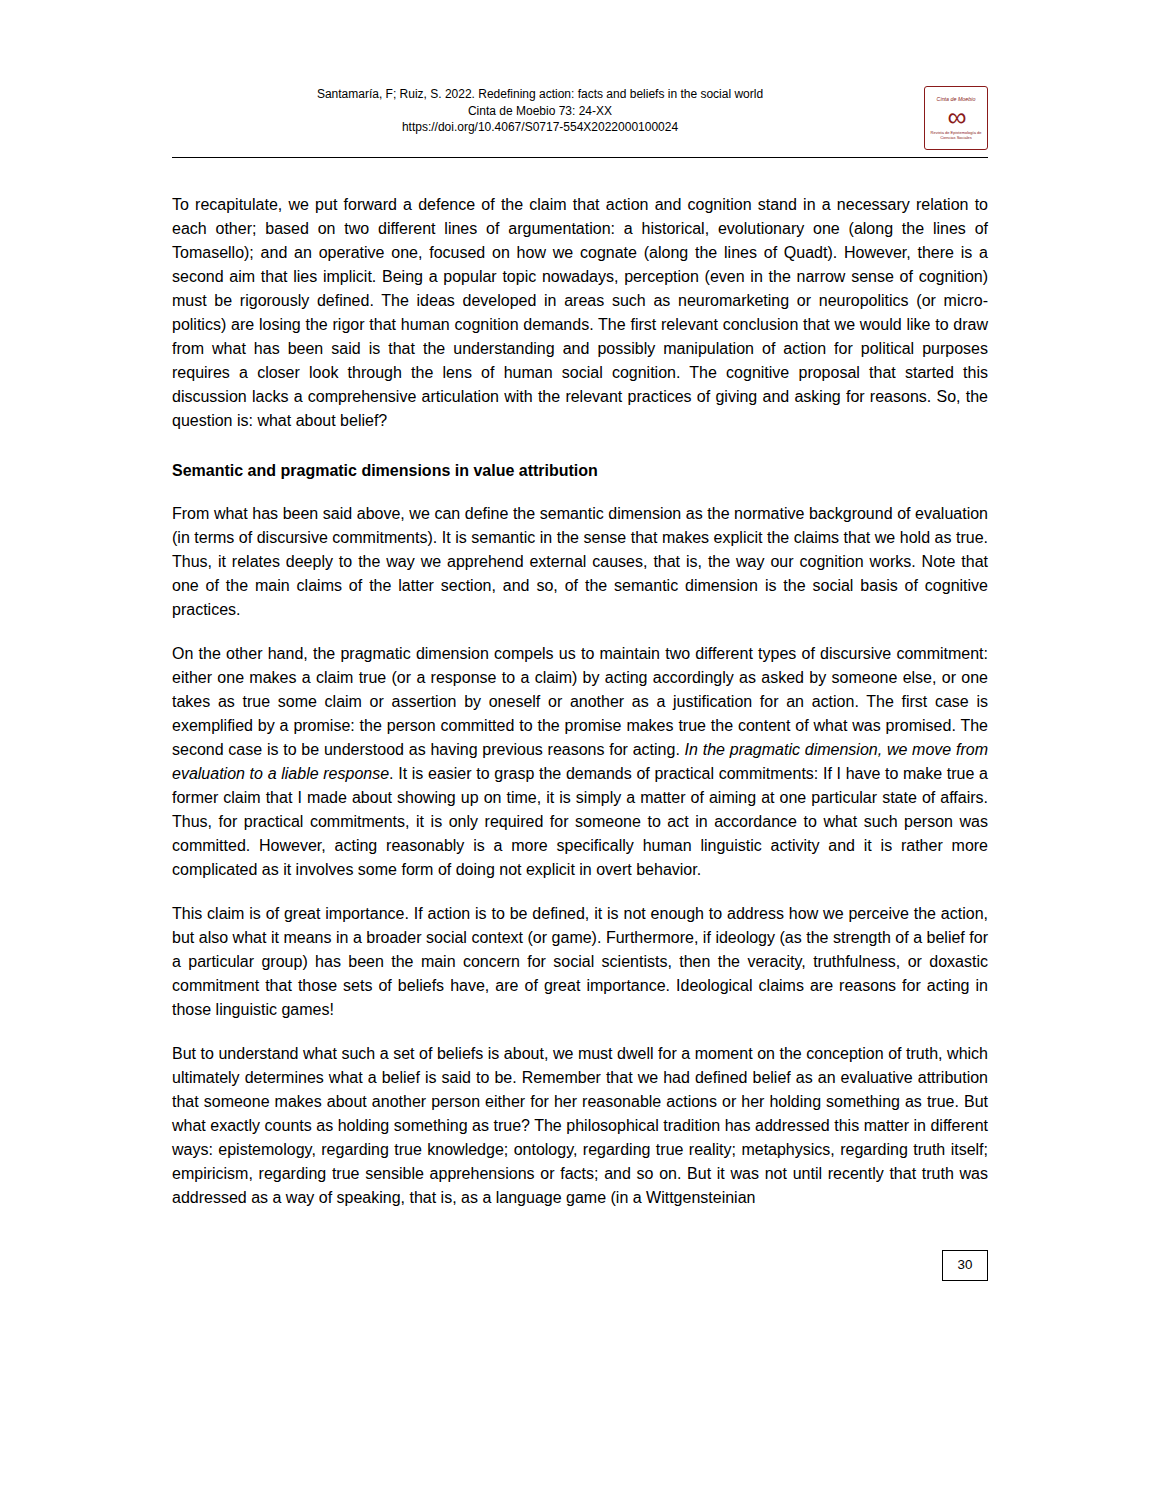Santamaría, F; Ruiz, S. 2022. Redefining action: facts and beliefs in the social world
Cinta de Moebio 73: 24-XX
https://doi.org/10.4067/S0717-554X2022000100024
Cinta de Moebio ∞ Revista de Epistemología de Ciencias Sociales
To recapitulate, we put forward a defence of the claim that action and cognition stand in a necessary relation to each other; based on two different lines of argumentation: a historical, evolutionary one (along the lines of Tomasello); and an operative one, focused on how we cognate (along the lines of Quadt). However, there is a second aim that lies implicit. Being a popular topic nowadays, perception (even in the narrow sense of cognition) must be rigorously defined. The ideas developed in areas such as neuromarketing or neuropolitics (or micro-politics) are losing the rigor that human cognition demands. The first relevant conclusion that we would like to draw from what has been said is that the understanding and possibly manipulation of action for political purposes requires a closer look through the lens of human social cognition. The cognitive proposal that started this discussion lacks a comprehensive articulation with the relevant practices of giving and asking for reasons. So, the question is: what about belief?
Semantic and pragmatic dimensions in value attribution
From what has been said above, we can define the semantic dimension as the normative background of evaluation (in terms of discursive commitments). It is semantic in the sense that makes explicit the claims that we hold as true. Thus, it relates deeply to the way we apprehend external causes, that is, the way our cognition works. Note that one of the main claims of the latter section, and so, of the semantic dimension is the social basis of cognitive practices.
On the other hand, the pragmatic dimension compels us to maintain two different types of discursive commitment: either one makes a claim true (or a response to a claim) by acting accordingly as asked by someone else, or one takes as true some claim or assertion by oneself or another as a justification for an action. The first case is exemplified by a promise: the person committed to the promise makes true the content of what was promised. The second case is to be understood as having previous reasons for acting. In the pragmatic dimension, we move from evaluation to a liable response. It is easier to grasp the demands of practical commitments: If I have to make true a former claim that I made about showing up on time, it is simply a matter of aiming at one particular state of affairs. Thus, for practical commitments, it is only required for someone to act in accordance to what such person was committed. However, acting reasonably is a more specifically human linguistic activity and it is rather more complicated as it involves some form of doing not explicit in overt behavior.
This claim is of great importance. If action is to be defined, it is not enough to address how we perceive the action, but also what it means in a broader social context (or game). Furthermore, if ideology (as the strength of a belief for a particular group) has been the main concern for social scientists, then the veracity, truthfulness, or doxastic commitment that those sets of beliefs have, are of great importance. Ideological claims are reasons for acting in those linguistic games!
But to understand what such a set of beliefs is about, we must dwell for a moment on the conception of truth, which ultimately determines what a belief is said to be. Remember that we had defined belief as an evaluative attribution that someone makes about another person either for her reasonable actions or her holding something as true. But what exactly counts as holding something as true? The philosophical tradition has addressed this matter in different ways: epistemology, regarding true knowledge; ontology, regarding true reality; metaphysics, regarding truth itself; empiricism, regarding true sensible apprehensions or facts; and so on. But it was not until recently that truth was addressed as a way of speaking, that is, as a language game (in a Wittgensteinian
30